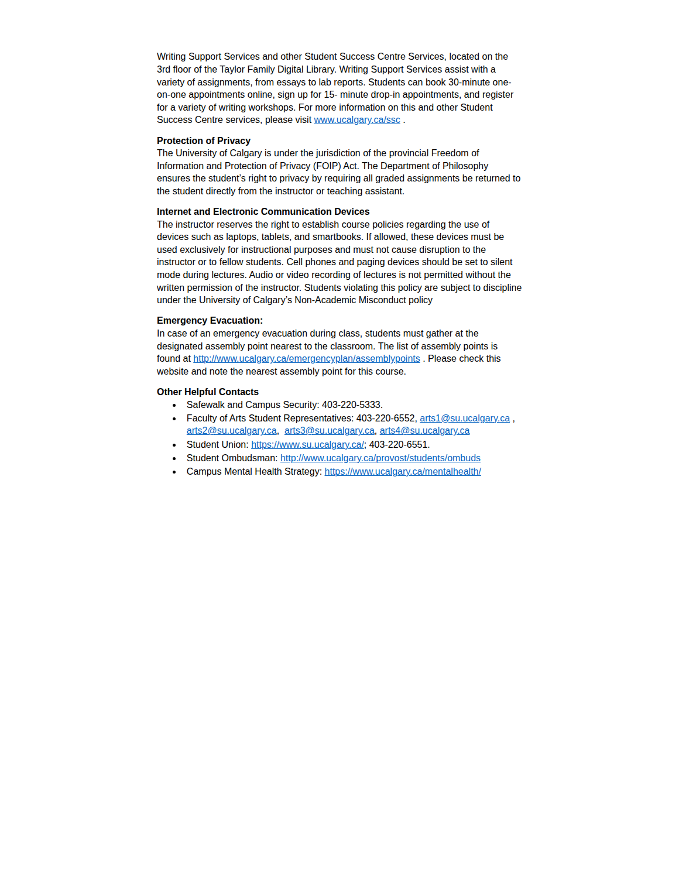Writing Support Services and other Student Success Centre Services, located on the 3rd floor of the Taylor Family Digital Library. Writing Support Services assist with a variety of assignments, from essays to lab reports. Students can book 30-minute one-on-one appointments online, sign up for 15- minute drop-in appointments, and register for a variety of writing workshops. For more information on this and other Student Success Centre services, please visit www.ucalgary.ca/ssc .
Protection of Privacy
The University of Calgary is under the jurisdiction of the provincial Freedom of Information and Protection of Privacy (FOIP) Act. The Department of Philosophy ensures the student’s right to privacy by requiring all graded assignments be returned to the student directly from the instructor or teaching assistant.
Internet and Electronic Communication Devices
The instructor reserves the right to establish course policies regarding the use of devices such as laptops, tablets, and smartbooks. If allowed, these devices must be used exclusively for instructional purposes and must not cause disruption to the instructor or to fellow students. Cell phones and paging devices should be set to silent mode during lectures. Audio or video recording of lectures is not permitted without the written permission of the instructor. Students violating this policy are subject to discipline under the University of Calgary’s Non-Academic Misconduct policy
Emergency Evacuation:
In case of an emergency evacuation during class, students must gather at the designated assembly point nearest to the classroom. The list of assembly points is found at http://www.ucalgary.ca/emergencyplan/assemblypoints . Please check this website and note the nearest assembly point for this course.
Other Helpful Contacts
Safewalk and Campus Security: 403-220-5333.
Faculty of Arts Student Representatives: 403-220-6552, arts1@su.ucalgary.ca , arts2@su.ucalgary.ca, arts3@su.ucalgary.ca, arts4@su.ucalgary.ca
Student Union: https://www.su.ucalgary.ca/; 403-220-6551.
Student Ombudsman: http://www.ucalgary.ca/provost/students/ombuds
Campus Mental Health Strategy: https://www.ucalgary.ca/mentalhealth/